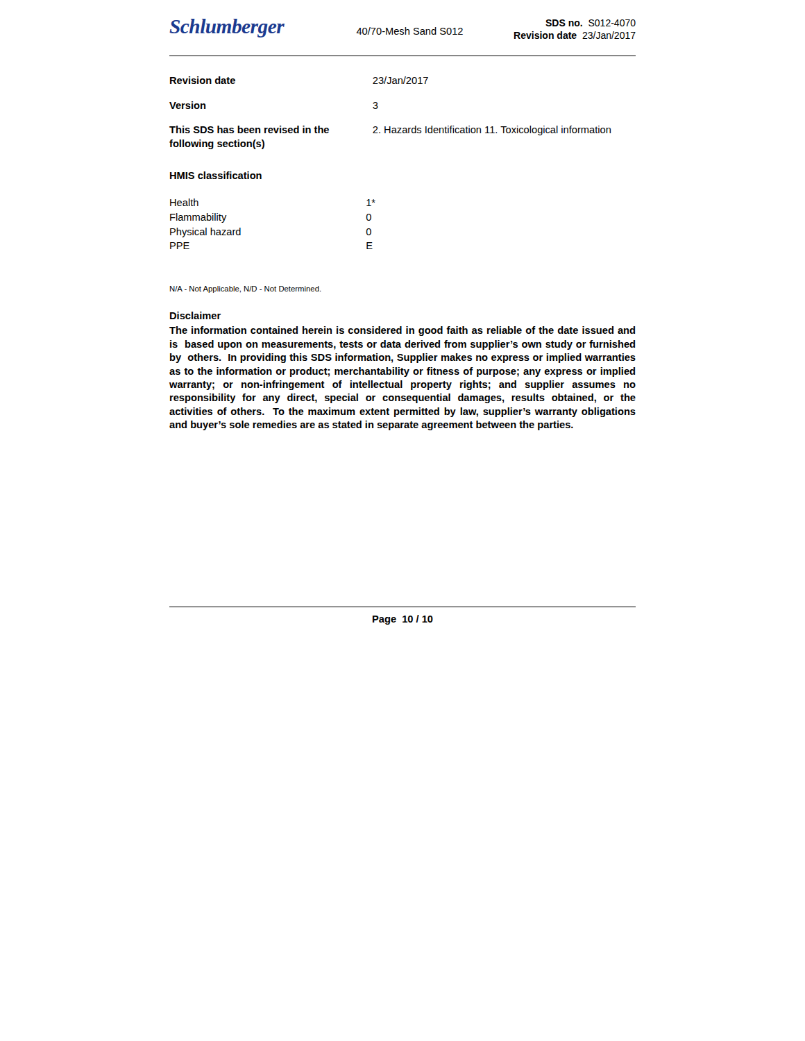Schlumberger
40/70-Mesh Sand S012
SDS no. S012-4070
Revision date 23/Jan/2017
| Revision date | 23/Jan/2017 |
| Version | 3 |
| This SDS has been revised in the following section(s) | 2. Hazards Identification 11. Toxicological information |
HMIS classification
| Health | 1* |
| Flammability | 0 |
| Physical hazard | 0 |
| PPE | E |
N/A - Not Applicable, N/D - Not Determined.
Disclaimer
The information contained herein is considered in good faith as reliable of the date issued and is based upon on measurements, tests or data derived from supplier’s own study or furnished by others. In providing this SDS information, Supplier makes no express or implied warranties as to the information or product; merchantability or fitness of purpose; any express or implied warranty; or non-infringement of intellectual property rights; and supplier assumes no responsibility for any direct, special or consequential damages, results obtained, or the activities of others. To the maximum extent permitted by law, supplier’s warranty obligations and buyer’s sole remedies are as stated in separate agreement between the parties.
Page 10 / 10